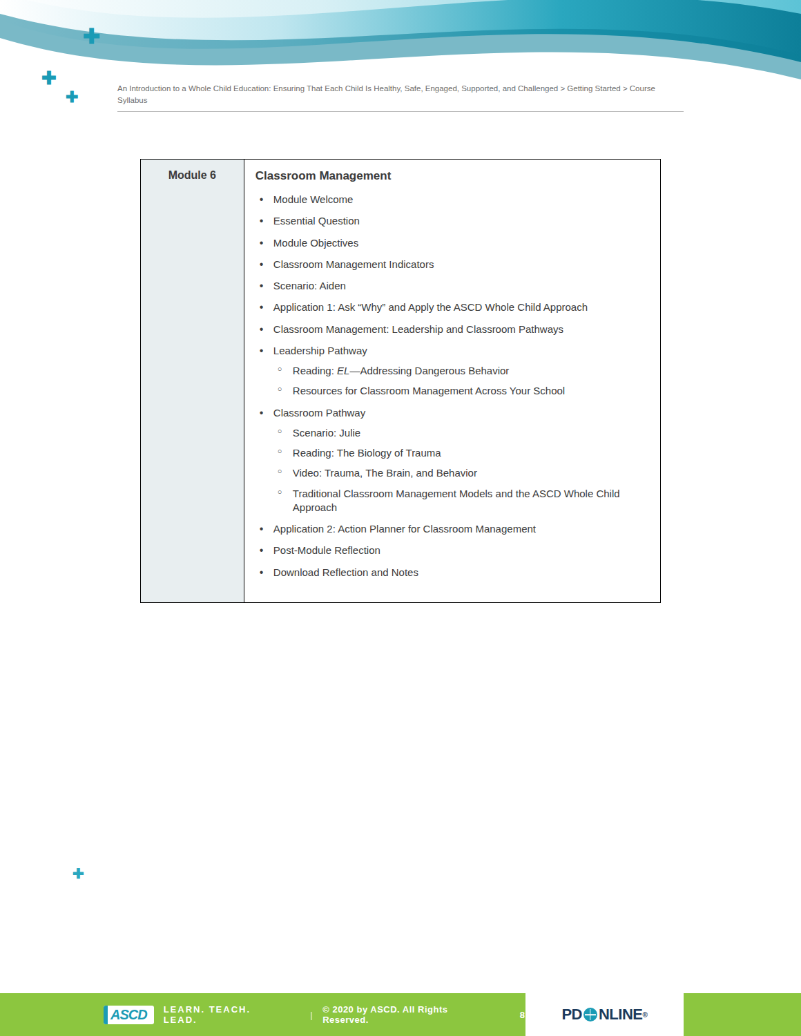✚ ✚ ✚
An Introduction to a Whole Child Education: Ensuring That Each Child Is Healthy, Safe, Engaged, Supported, and Challenged > Getting Started > Course Syllabus
| Module 6 | Classroom Management Module Welcome Essential Question Module Objectives Classroom Management Indicators Scenario: Aiden Application 1: Ask “Why” and Apply the ASCD Whole Child Approach Classroom Management: Leadership and Classroom Pathways Leadership Pathway Reading: EL —Addressing Dangerous Behavior Resources for Classroom Management Across Your School Classroom Pathway Scenario: Julie Reading: The Biology of Trauma Video: Trauma, The Brain, and Behavior Traditional Classroom Management Models and the ASCD Whole Child Approach Application 2: Action Planner for Classroom Management Post-Module Reflection Download Reflection and Notes |
✚
ASCD LEARN. TEACH. LEAD. | © 2020 by ASCD. All Rights Reserved. 8
PD NLINE®